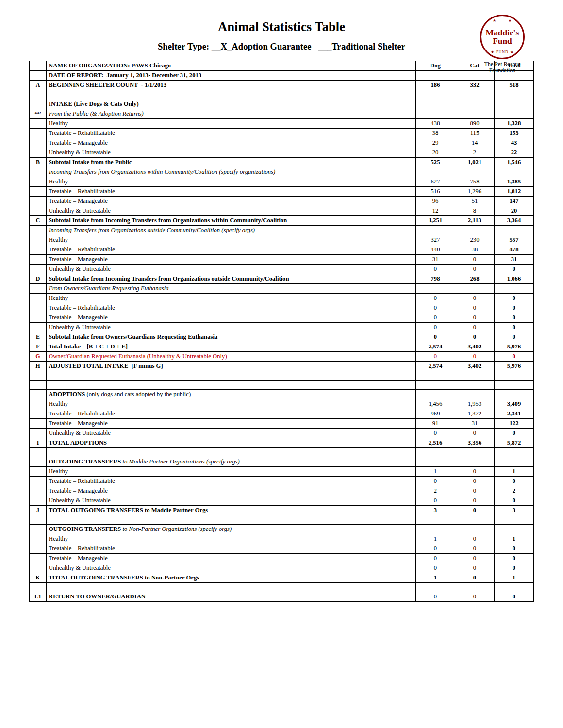★ ★
Maddie's
Fund
★ FUND ★
The Pet Rescue Foundation
Animal Statistics Table
Shelter Type: __X_Adoption Guarantee ___Traditional Shelter
| | NAME OF ORGANIZATION: PAWS Chicago | Dog | Cat | Total |
| | DATE OF REPORT: January 1, 2013- December 31, 2013 | | | |
| A | BEGINNING SHELTER COUNT - 1/1/2013 | 186 | 332 | 518 |
| | INTAKE (Live Dogs & Cats Only) | | | |
| **' | From the Public (& Adoption Returns) | | | |
| | Healthy | 438 | 890 | 1,328 |
| | Treatable – Rehabilitatable | 38 | 115 | 153 |
| | Treatable – Manageable | 29 | 14 | 43 |
| | Unhealthy & Untreatable | 20 | 2 | 22 |
| B | Subtotal Intake from the Public | 525 | 1,021 | 1,546 |
| | Incoming Transfers from Organizations within Community/Coalition (specify organizations) | | | |
| | Healthy | 627 | 758 | 1,385 |
| | Treatable – Rehabilitatable | 516 | 1,296 | 1,812 |
| | Treatable – Manageable | 96 | 51 | 147 |
| | Unhealthy & Untreatable | 12 | 8 | 20 |
| C | Subtotal Intake from Incoming Transfers from Organizations within Community/Coalition | 1,251 | 2,113 | 3,364 |
| | Incoming Transfers from Organizations outside Community/Coalition (specify orgs) | | | |
| | Healthy | 327 | 230 | 557 |
| | Treatable – Rehabilitatable | 440 | 38 | 478 |
| | Treatable – Manageable | 31 | 0 | 31 |
| | Unhealthy & Untreatable | 0 | 0 | 0 |
| D | Subtotal Intake from Incoming Transfers from Organizations outside Community/Coalition | 798 | 268 | 1,066 |
| | From Owners/Guardians Requesting Euthanasia | | | |
| | Healthy | 0 | 0 | 0 |
| | Treatable – Rehabilitatable | 0 | 0 | 0 |
| | Treatable – Manageable | 0 | 0 | 0 |
| | Unhealthy & Untreatable | 0 | 0 | 0 |
| E | Subtotal Intake from Owners/Guardians Requesting Euthanasia | 0 | 0 | 0 |
| F | Total Intake [B + C + D + E] | 2,574 | 3,402 | 5,976 |
| G | Owner/Guardian Requested Euthanasia (Unhealthy & Untreatable Only) | 0 | 0 | 0 |
| H | ADJUSTED TOTAL INTAKE [F minus G] | 2,574 | 3,402 | 5,976 |
| | ADOPTIONS (only dogs and cats adopted by the public) | | | |
| | Healthy | 1,456 | 1,953 | 3,409 |
| | Treatable – Rehabilitatable | 969 | 1,372 | 2,341 |
| | Treatable – Manageable | 91 | 31 | 122 |
| | Unhealthy & Untreatable | 0 | 0 | 0 |
| I | TOTAL ADOPTIONS | 2,516 | 3,356 | 5,872 |
| | OUTGOING TRANSFERS to Maddie Partner Organizations (specify orgs) | | | |
| | Healthy | 1 | 0 | 1 |
| | Treatable – Rehabilitatable | 0 | 0 | 0 |
| | Treatable – Manageable | 2 | 0 | 2 |
| | Unhealthy & Untreatable | 0 | 0 | 0 |
| J | TOTAL OUTGOING TRANSFERS to Maddie Partner Orgs | 3 | 0 | 3 |
| | OUTGOING TRANSFERS to Non-Partner Organizations (specify orgs) | | | |
| | Healthy | 1 | 0 | 1 |
| | Treatable – Rehabilitatable | 0 | 0 | 0 |
| | Treatable – Manageable | 0 | 0 | 0 |
| | Unhealthy & Untreatable | 0 | 0 | 0 |
| K | TOTAL OUTGOING TRANSFERS to Non-Partner Orgs | 1 | 0 | 1 |
| L1 | RETURN TO OWNER/GUARDIAN | 0 | 0 | 0 |